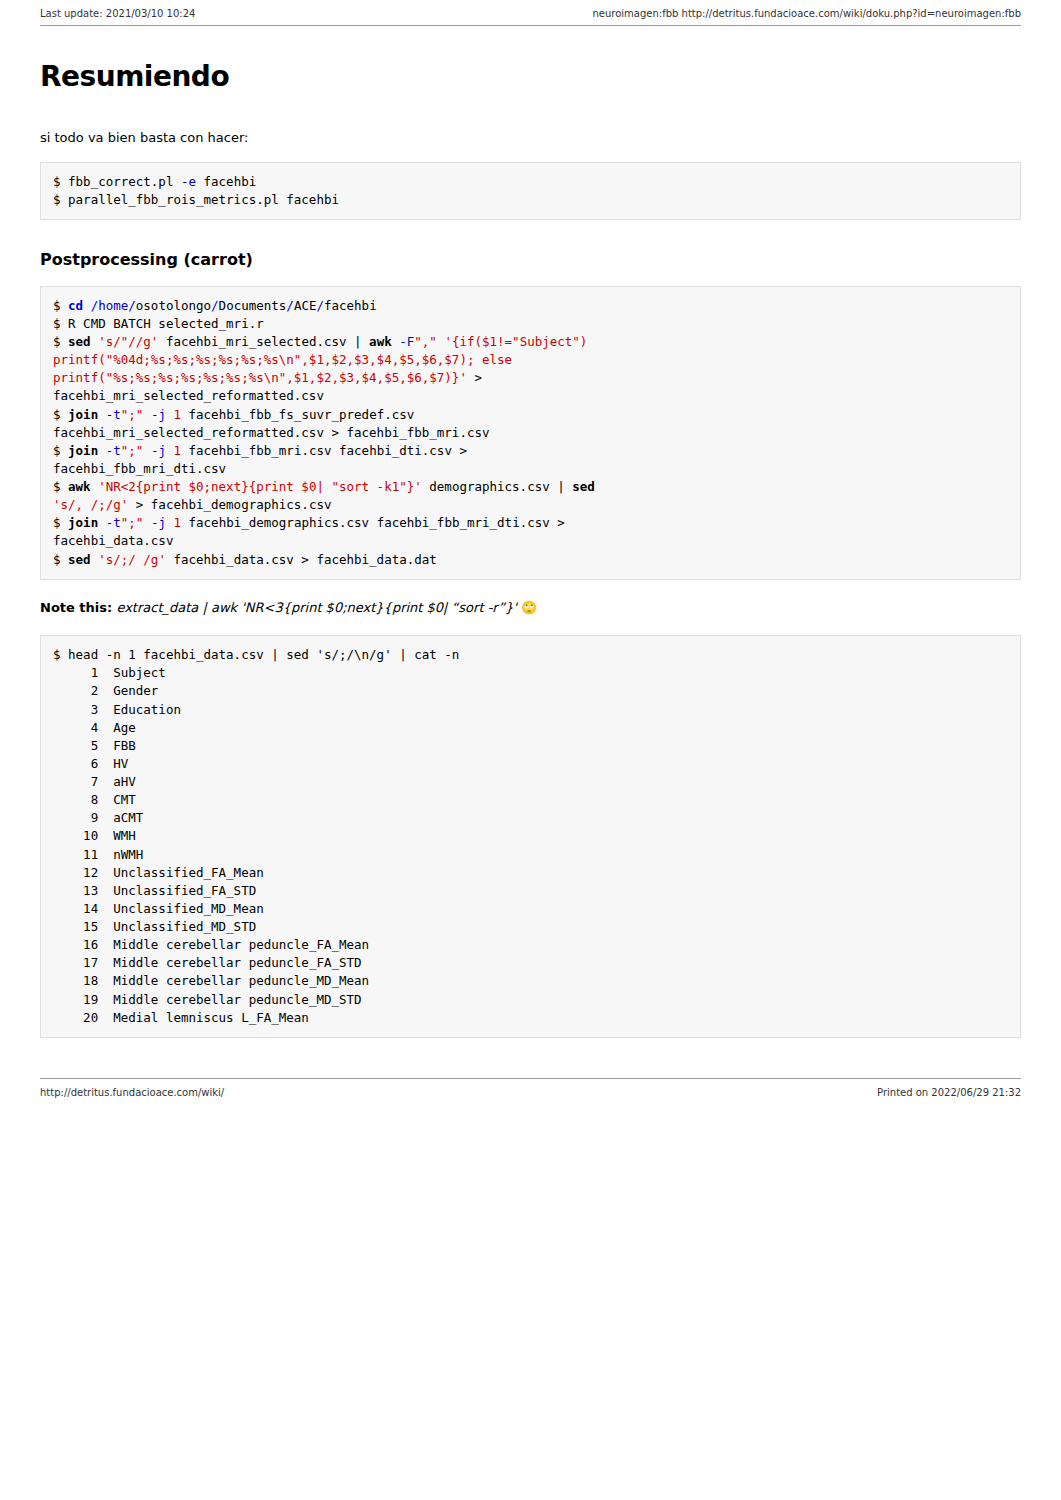Last update: 2021/03/10 10:24
neuroimagen:fbb http://detritus.fundacioace.com/wiki/doku.php?id=neuroimagen:fbb
Resumiendo
si todo va bien basta con hacer:
$ fbb_correct.pl -e facehbi
$ parallel_fbb_rois_metrics.pl facehbi
Postprocessing (carrot)
$ cd /home/osotolongo/Documents/ACE/facehbi
$ R CMD BATCH selected_mri.r
$ sed 's/"//g' facehbi_mri_selected.csv | awk -F"," '{if($1!="Subject")
printf("%04d;%s;%s;%s;%s;%s;%s\n",$1,$2,$3,$4,$5,$6,$7); else
printf("%s;%s;%s;%s;%s;%s;%s\n",$1,$2,$3,$4,$5,$6,$7)}' >
facehbi_mri_selected_reformatted.csv
$ join -t";" -j 1 facehbi_fbb_fs_suvr_predef.csv
facehbi_mri_selected_reformatted.csv > facehbi_fbb_mri.csv
$ join -t";" -j 1 facehbi_fbb_mri.csv facehbi_dti.csv >
facehbi_fbb_mri_dti.csv
$ awk 'NR<2{print $0;next}{print $0| "sort -k1"}' demographics.csv | sed
's/, /;/g' > facehbi_demographics.csv
$ join -t";" -j 1 facehbi_demographics.csv facehbi_fbb_mri_dti.csv >
facehbi_data.csv
$ sed 's/;/ /g' facehbi_data.csv > facehbi_data.dat
Note this: extract_data | awk 'NR<3{print $0;next}{print $0| “sort -r”}' 🙄
$ head -n 1 facehbi_data.csv | sed 's/;/\n/g' | cat -n
     1  Subject
     2  Gender
     3  Education
     4  Age
     5  FBB
     6  HV
     7  aHV
     8  CMT
     9  aCMT
    10  WMH
    11  nWMH
    12  Unclassified_FA_Mean
    13  Unclassified_FA_STD
    14  Unclassified_MD_Mean
    15  Unclassified_MD_STD
    16  Middle cerebellar peduncle_FA_Mean
    17  Middle cerebellar peduncle_FA_STD
    18  Middle cerebellar peduncle_MD_Mean
    19  Middle cerebellar peduncle_MD_STD
    20  Medial lemniscus L_FA_Mean
http://detritus.fundacioace.com/wiki/
Printed on 2022/06/29 21:32